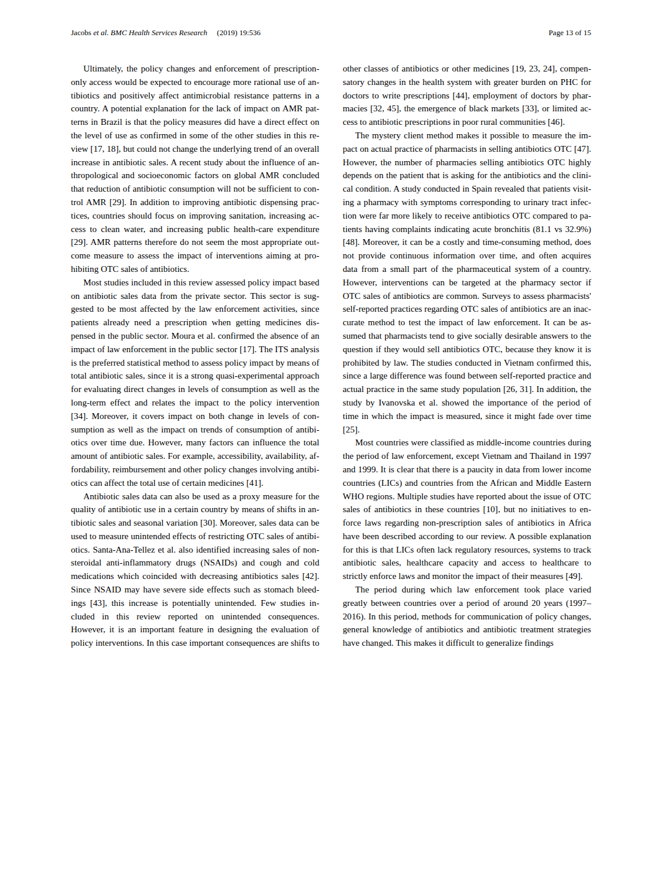Jacobs et al. BMC Health Services Research (2019) 19:536
Page 13 of 15
Ultimately, the policy changes and enforcement of prescription-only access would be expected to encourage more rational use of antibiotics and positively affect antimicrobial resistance patterns in a country. A potential explanation for the lack of impact on AMR patterns in Brazil is that the policy measures did have a direct effect on the level of use as confirmed in some of the other studies in this review [17, 18], but could not change the underlying trend of an overall increase in antibiotic sales. A recent study about the influence of anthropological and socioeconomic factors on global AMR concluded that reduction of antibiotic consumption will not be sufficient to control AMR [29]. In addition to improving antibiotic dispensing practices, countries should focus on improving sanitation, increasing access to clean water, and increasing public health-care expenditure [29]. AMR patterns therefore do not seem the most appropriate outcome measure to assess the impact of interventions aiming at prohibiting OTC sales of antibiotics.
Most studies included in this review assessed policy impact based on antibiotic sales data from the private sector. This sector is suggested to be most affected by the law enforcement activities, since patients already need a prescription when getting medicines dispensed in the public sector. Moura et al. confirmed the absence of an impact of law enforcement in the public sector [17]. The ITS analysis is the preferred statistical method to assess policy impact by means of total antibiotic sales, since it is a strong quasi-experimental approach for evaluating direct changes in levels of consumption as well as the long-term effect and relates the impact to the policy intervention [34]. Moreover, it covers impact on both change in levels of consumption as well as the impact on trends of consumption of antibiotics over time due. However, many factors can influence the total amount of antibiotic sales. For example, accessibility, availability, affordability, reimbursement and other policy changes involving antibiotics can affect the total use of certain medicines [41].
Antibiotic sales data can also be used as a proxy measure for the quality of antibiotic use in a certain country by means of shifts in antibiotic sales and seasonal variation [30]. Moreover, sales data can be used to measure unintended effects of restricting OTC sales of antibiotics. Santa-Ana-Tellez et al. also identified increasing sales of non-steroidal anti-inflammatory drugs (NSAIDs) and cough and cold medications which coincided with decreasing antibiotics sales [42]. Since NSAID may have severe side effects such as stomach bleedings [43], this increase is potentially unintended. Few studies included in this review reported on unintended consequences. However, it is an important feature in designing the evaluation of policy interventions. In this case important consequences are shifts to other classes of antibiotics or other medicines [19, 23, 24], compensatory changes in the health system with greater burden on PHC for doctors to write prescriptions [44], employment of doctors by pharmacies [32, 45], the emergence of black markets [33], or limited access to antibiotic prescriptions in poor rural communities [46].
The mystery client method makes it possible to measure the impact on actual practice of pharmacists in selling antibiotics OTC [47]. However, the number of pharmacies selling antibiotics OTC highly depends on the patient that is asking for the antibiotics and the clinical condition. A study conducted in Spain revealed that patients visiting a pharmacy with symptoms corresponding to urinary tract infection were far more likely to receive antibiotics OTC compared to patients having complaints indicating acute bronchitis (81.1 vs 32.9%) [48]. Moreover, it can be a costly and time-consuming method, does not provide continuous information over time, and often acquires data from a small part of the pharmaceutical system of a country. However, interventions can be targeted at the pharmacy sector if OTC sales of antibiotics are common. Surveys to assess pharmacists' self-reported practices regarding OTC sales of antibiotics are an inaccurate method to test the impact of law enforcement. It can be assumed that pharmacists tend to give socially desirable answers to the question if they would sell antibiotics OTC, because they know it is prohibited by law. The studies conducted in Vietnam confirmed this, since a large difference was found between self-reported practice and actual practice in the same study population [26, 31]. In addition, the study by Ivanovska et al. showed the importance of the period of time in which the impact is measured, since it might fade over time [25].
Most countries were classified as middle-income countries during the period of law enforcement, except Vietnam and Thailand in 1997 and 1999. It is clear that there is a paucity in data from lower income countries (LICs) and countries from the African and Middle Eastern WHO regions. Multiple studies have reported about the issue of OTC sales of antibiotics in these countries [10], but no initiatives to enforce laws regarding non-prescription sales of antibiotics in Africa have been described according to our review. A possible explanation for this is that LICs often lack regulatory resources, systems to track antibiotic sales, healthcare capacity and access to healthcare to strictly enforce laws and monitor the impact of their measures [49].
The period during which law enforcement took place varied greatly between countries over a period of around 20 years (1997–2016). In this period, methods for communication of policy changes, general knowledge of antibiotics and antibiotic treatment strategies have changed. This makes it difficult to generalize findings